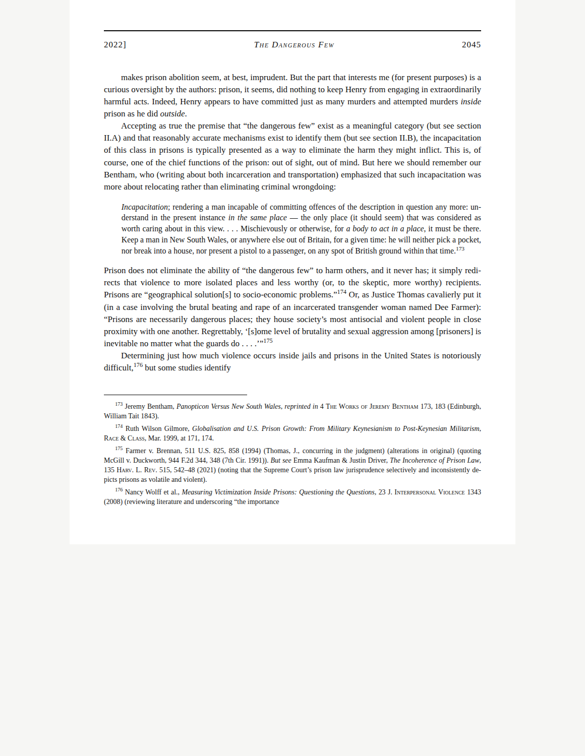2022] The Dangerous Few 2045
makes prison abolition seem, at best, imprudent. But the part that interests me (for present purposes) is a curious oversight by the authors: prison, it seems, did nothing to keep Henry from engaging in extraordinarily harmful acts. Indeed, Henry appears to have committed just as many murders and attempted murders inside prison as he did outside.
Accepting as true the premise that “the dangerous few” exist as a meaningful category (but see section II.A) and that reasonably accurate mechanisms exist to identify them (but see section II.B), the incapacitation of this class in prisons is typically presented as a way to eliminate the harm they might inflict. This is, of course, one of the chief functions of the prison: out of sight, out of mind. But here we should remember our Bentham, who (writing about both incarceration and transportation) emphasized that such incapacitation was more about relocating rather than eliminating criminal wrongdoing:
Incapacitation; rendering a man incapable of committing offences of the description in question any more: understand in the present instance in the same place — the only place (it should seem) that was considered as worth caring about in this view. . . . Mischievously or otherwise, for a body to act in a place, it must be there. Keep a man in New South Wales, or anywhere else out of Britain, for a given time: he will neither pick a pocket, nor break into a house, nor present a pistol to a passenger, on any spot of British ground within that time.173
Prison does not eliminate the ability of “the dangerous few” to harm others, and it never has; it simply redirects that violence to more isolated places and less worthy (or, to the skeptic, more worthy) recipients. Prisons are “geographical solution[s] to socio-economic problems.”174 Or, as Justice Thomas cavalierly put it (in a case involving the brutal beating and rape of an incarcerated transgender woman named Dee Farmer): “Prisons are necessarily dangerous places; they house society’s most antisocial and violent people in close proximity with one another. Regrettably, ‘[s]ome level of brutality and sexual aggression among [prisoners] is inevitable no matter what the guards do . . . .’”175
Determining just how much violence occurs inside jails and prisons in the United States is notoriously difficult,176 but some studies identify
173 Jeremy Bentham, Panopticon Versus New South Wales, reprinted in 4 The Works of Jeremy Bentham 173, 183 (Edinburgh, William Tait 1843).
174 Ruth Wilson Gilmore, Globalisation and U.S. Prison Growth: From Military Keynesianism to Post-Keynesian Militarism, Race & Class, Mar. 1999, at 171, 174.
175 Farmer v. Brennan, 511 U.S. 825, 858 (1994) (Thomas, J., concurring in the judgment) (alterations in original) (quoting McGill v. Duckworth, 944 F.2d 344, 348 (7th Cir. 1991)). But see Emma Kaufman & Justin Driver, The Incoherence of Prison Law, 135 Harv. L. Rev. 515, 542–48 (2021) (noting that the Supreme Court’s prison law jurisprudence selectively and inconsistently depicts prisons as volatile and violent).
176 Nancy Wolff et al., Measuring Victimization Inside Prisons: Questioning the Questions, 23 J. Interpersonal Violence 1343 (2008) (reviewing literature and underscoring “the importance